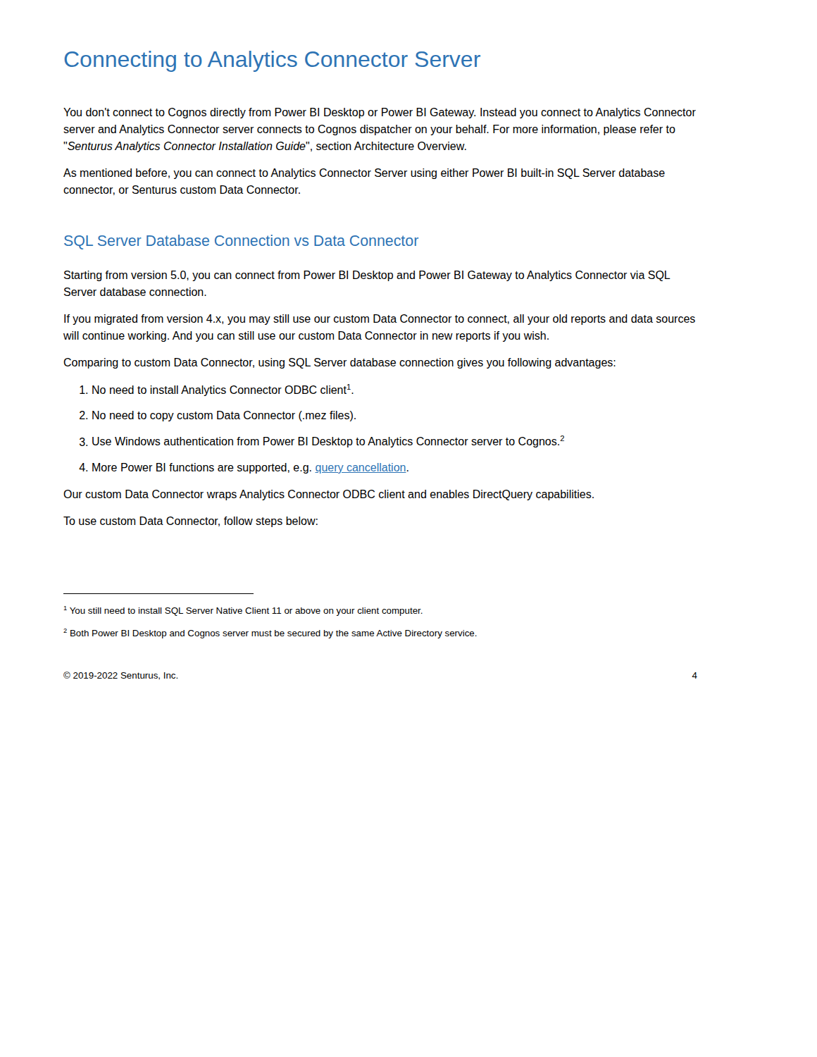Connecting to Analytics Connector Server
You don't connect to Cognos directly from Power BI Desktop or Power BI Gateway. Instead you connect to Analytics Connector server and Analytics Connector server connects to Cognos dispatcher on your behalf. For more information, please refer to "Senturus Analytics Connector Installation Guide", section Architecture Overview.
As mentioned before, you can connect to Analytics Connector Server using either Power BI built-in SQL Server database connector, or Senturus custom Data Connector.
SQL Server Database Connection vs Data Connector
Starting from version 5.0, you can connect from Power BI Desktop and Power BI Gateway to Analytics Connector via SQL Server database connection.
If you migrated from version 4.x, you may still use our custom Data Connector to connect, all your old reports and data sources will continue working. And you can still use our custom Data Connector in new reports if you wish.
Comparing to custom Data Connector, using SQL Server database connection gives you following advantages:
No need to install Analytics Connector ODBC client1.
No need to copy custom Data Connector (.mez files).
Use Windows authentication from Power BI Desktop to Analytics Connector server to Cognos.2
More Power BI functions are supported, e.g. query cancellation.
Our custom Data Connector wraps Analytics Connector ODBC client and enables DirectQuery capabilities.
To use custom Data Connector, follow steps below:
1 You still need to install SQL Server Native Client 11 or above on your client computer.
2 Both Power BI Desktop and Cognos server must be secured by the same Active Directory service.
© 2019-2022 Senturus, Inc. 4